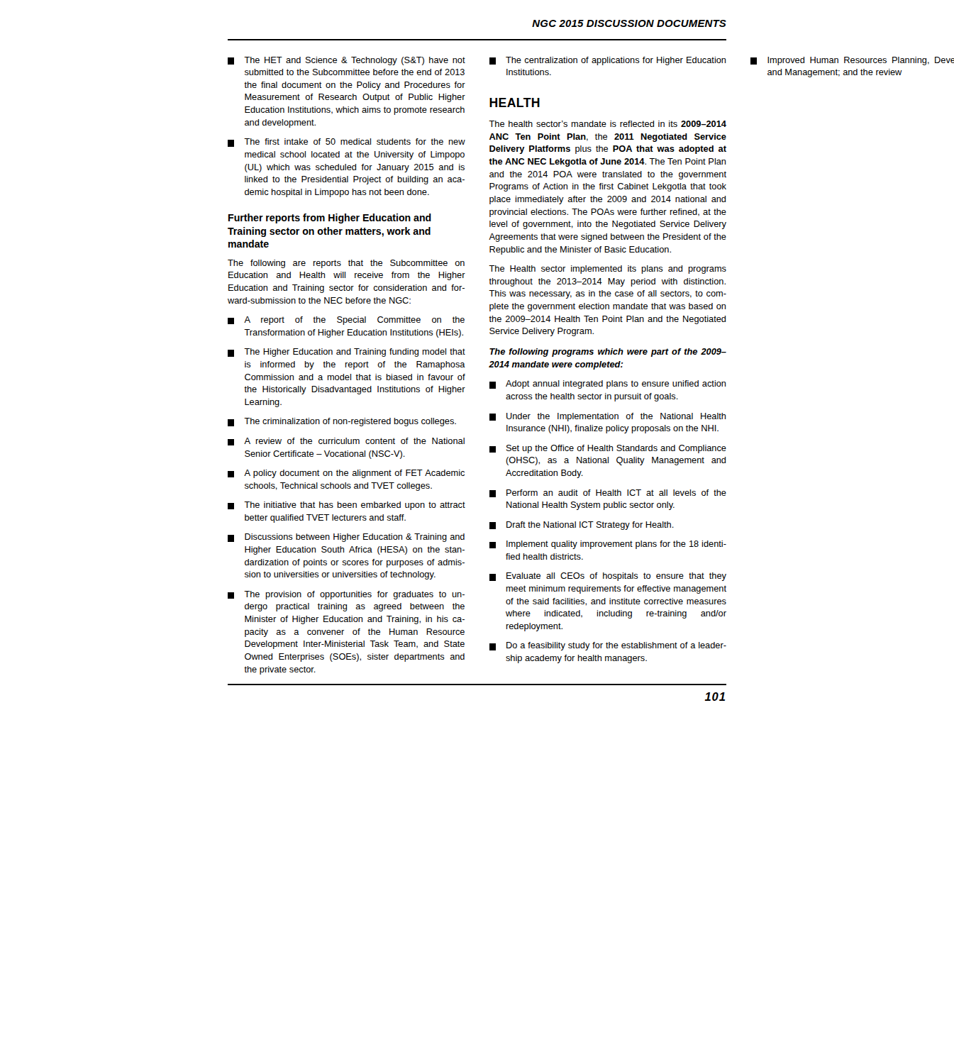NGC 2015 DISCUSSION DOCUMENTS
The HET and Science & Technology (S&T) have not submitted to the Subcommittee before the end of 2013 the final document on the Policy and Procedures for Measurement of Research Output of Public Higher Education Institutions, which aims to promote research and development.
The first intake of 50 medical students for the new medical school located at the University of Limpopo (UL) which was scheduled for January 2015 and is linked to the Presidential Project of building an academic hospital in Limpopo has not been done.
Further reports from Higher Education and Training sector on other matters, work and mandate
The following are reports that the Subcommittee on Education and Health will receive from the Higher Education and Training sector for consideration and forward-submission to the NEC before the NGC:
A report of the Special Committee on the Transformation of Higher Education Institutions (HEIs).
The Higher Education and Training funding model that is informed by the report of the Ramaphosa Commission and a model that is biased in favour of the Historically Disadvantaged Institutions of Higher Learning.
The criminalization of non-registered bogus colleges.
A review of the curriculum content of the National Senior Certificate – Vocational (NSC-V).
A policy document on the alignment of FET Academic schools, Technical schools and TVET colleges.
The initiative that has been embarked upon to attract better qualified TVET lecturers and staff.
Discussions between Higher Education & Training and Higher Education South Africa (HESA) on the standardization of points or scores for purposes of admission to universities or universities of technology.
The provision of opportunities for graduates to undergo practical training as agreed between the Minister of Higher Education and Training, in his capacity as a convener of the Human Resource Development Inter-Ministerial Task Team, and State Owned Enterprises (SOEs), sister departments and the private sector.
The centralization of applications for Higher Education Institutions.
HEALTH
The health sector’s mandate is reflected in its 2009–2014 ANC Ten Point Plan, the 2011 Negotiated Service Delivery Platforms plus the POA that was adopted at the ANC NEC Lekgotla of June 2014. The Ten Point Plan and the 2014 POA were translated to the government Programs of Action in the first Cabinet Lekgotla that took place immediately after the 2009 and 2014 national and provincial elections. The POAs were further refined, at the level of government, into the Negotiated Service Delivery Agreements that were signed between the President of the Republic and the Minister of Basic Education.
The Health sector implemented its plans and programs throughout the 2013–2014 May period with distinction. This was necessary, as in the case of all sectors, to complete the government election mandate that was based on the 2009–2014 Health Ten Point Plan and the Negotiated Service Delivery Program.
The following programs which were part of the 2009–2014 mandate were completed:
Adopt annual integrated plans to ensure unified action across the health sector in pursuit of goals.
Under the Implementation of the National Health Insurance (NHI), finalize policy proposals on the NHI.
Set up the Office of Health Standards and Compliance (OHSC), as a National Quality Management and Accreditation Body.
Perform an audit of Health ICT at all levels of the National Health System public sector only.
Draft the National ICT Strategy for Health.
Implement quality improvement plans for the 18 identified health districts.
Evaluate all CEOs of hospitals to ensure that they meet minimum requirements for effective management of the said facilities, and institute corrective measures where indicated, including re-training and/or redeployment.
Do a feasibility study for the establishment of a leadership academy for health managers.
Improved Human Resources Planning, Development and Management; and the review
101